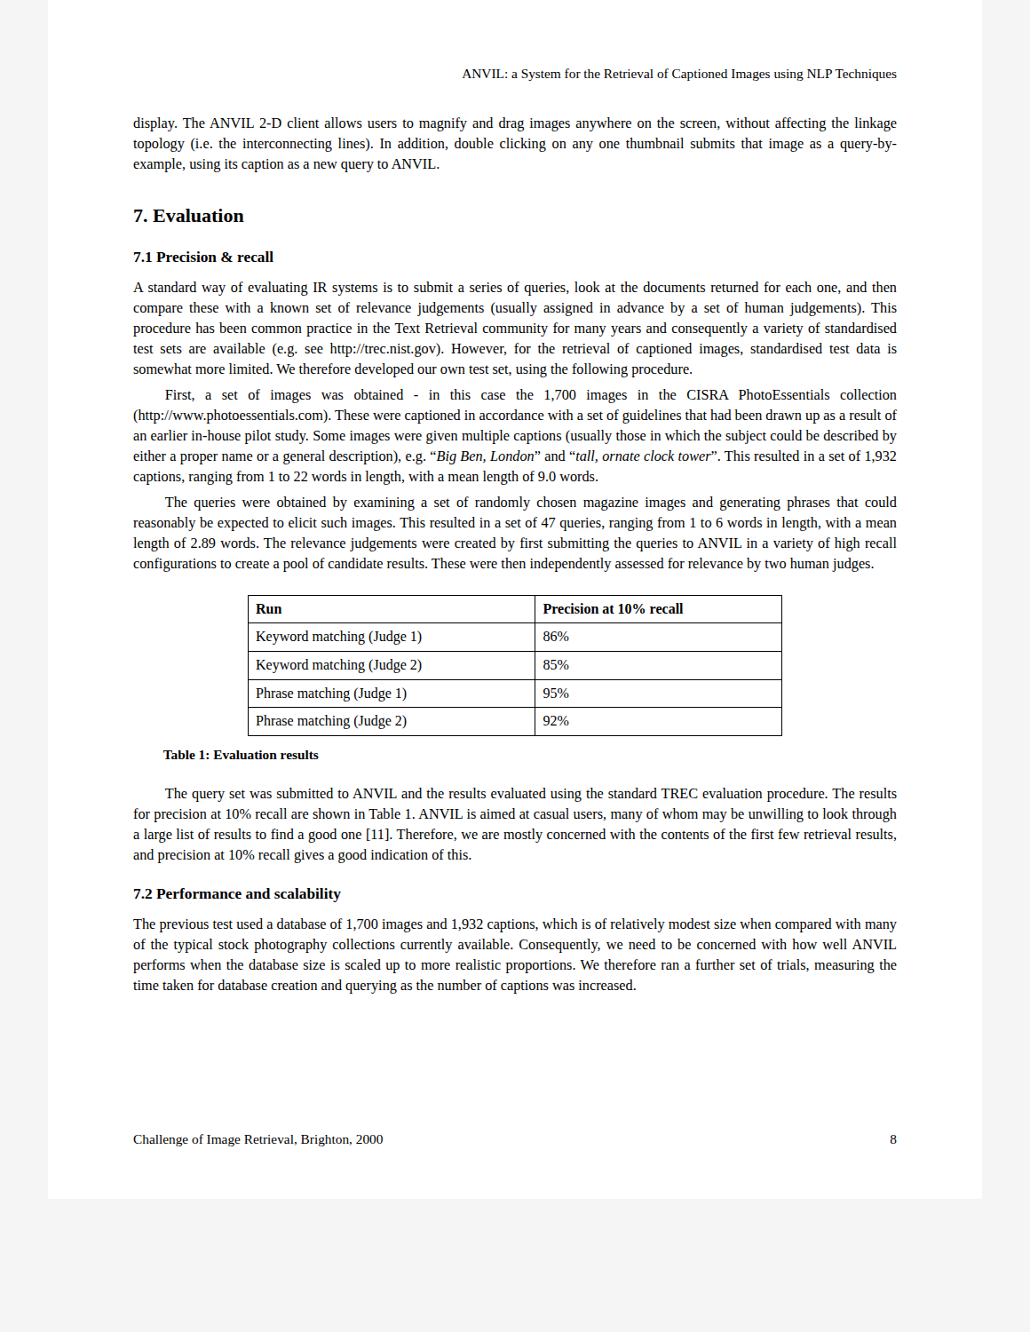ANVIL: a System for the Retrieval of Captioned Images using NLP Techniques
display. The ANVIL 2-D client allows users to magnify and drag images anywhere on the screen, without affecting the linkage topology (i.e. the interconnecting lines). In addition, double clicking on any one thumbnail submits that image as a query-by-example, using its caption as a new query to ANVIL.
7. Evaluation
7.1 Precision & recall
A standard way of evaluating IR systems is to submit a series of queries, look at the documents returned for each one, and then compare these with a known set of relevance judgements (usually assigned in advance by a set of human judgements). This procedure has been common practice in the Text Retrieval community for many years and consequently a variety of standardised test sets are available (e.g. see http://trec.nist.gov). However, for the retrieval of captioned images, standardised test data is somewhat more limited. We therefore developed our own test set, using the following procedure.
First, a set of images was obtained - in this case the 1,700 images in the CISRA PhotoEssentials collection (http://www.photoessentials.com). These were captioned in accordance with a set of guidelines that had been drawn up as a result of an earlier in-house pilot study. Some images were given multiple captions (usually those in which the subject could be described by either a proper name or a general description), e.g. “Big Ben, London” and “tall, ornate clock tower”. This resulted in a set of 1,932 captions, ranging from 1 to 22 words in length, with a mean length of 9.0 words.
The queries were obtained by examining a set of randomly chosen magazine images and generating phrases that could reasonably be expected to elicit such images. This resulted in a set of 47 queries, ranging from 1 to 6 words in length, with a mean length of 2.89 words. The relevance judgements were created by first submitting the queries to ANVIL in a variety of high recall configurations to create a pool of candidate results. These were then independently assessed for relevance by two human judges.
| Run | Precision at 10% recall |
| --- | --- |
| Keyword matching (Judge 1) | 86% |
| Keyword matching (Judge 2) | 85% |
| Phrase matching (Judge 1) | 95% |
| Phrase matching (Judge 2) | 92% |
Table 1: Evaluation results
The query set was submitted to ANVIL and the results evaluated using the standard TREC evaluation procedure. The results for precision at 10% recall are shown in Table 1. ANVIL is aimed at casual users, many of whom may be unwilling to look through a large list of results to find a good one [11]. Therefore, we are mostly concerned with the contents of the first few retrieval results, and precision at 10% recall gives a good indication of this.
7.2 Performance and scalability
The previous test used a database of 1,700 images and 1,932 captions, which is of relatively modest size when compared with many of the typical stock photography collections currently available. Consequently, we need to be concerned with how well ANVIL performs when the database size is scaled up to more realistic proportions. We therefore ran a further set of trials, measuring the time taken for database creation and querying as the number of captions was increased.
Challenge of Image Retrieval, Brighton, 2000 8